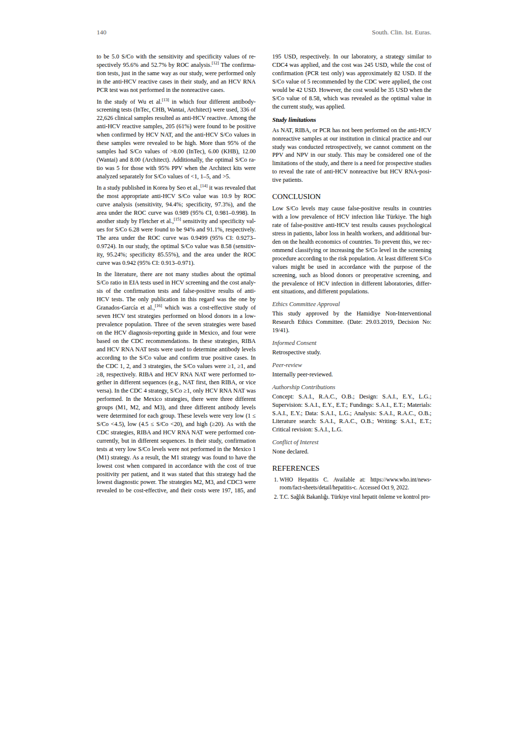140 South. Clin. Ist. Euras.
to be 5.0 S/Co with the sensitivity and specificity values of respectively 95.6% and 52.7% by ROC analysis.[12] The confirmation tests, just in the same way as our study, were performed only in the anti-HCV reactive cases in their study, and an HCV RNA PCR test was not performed in the nonreactive cases.
In the study of Wu et al.[13] in which four different antibody-screening tests (InTec, CHB, Wantai, Architect) were used, 336 of 22,626 clinical samples resulted as anti-HCV reactive. Among the anti-HCV reactive samples, 205 (61%) were found to be positive when confirmed by HCV NAT, and the anti-HCV S/Co values in these samples were revealed to be high. More than 95% of the samples had S/Co values of >8.00 (InTec), 6.00 (KHB), 12.00 (Wantai) and 8.00 (Architect). Additionally, the optimal S/Co ratio was 5 for those with 95% PPV when the Architect kits were analyzed separately for S/Co values of <1, 1–5, and >5.
In a study published in Korea by Seo et al.,[14] it was revealed that the most appropriate anti-HCV S/Co value was 10.9 by ROC curve analysis (sensitivity, 94.4%; specificity, 97.3%), and the area under the ROC curve was 0.989 (95% CI, 0.981–0.998). In another study by Fletcher et al.,[15] sensitivity and specificity values for S/Co 6.28 were found to be 94% and 91.1%, respectively. The area under the ROC curve was 0.9499 (95% CI: 0.9273–0.9724). In our study, the optimal S/Co value was 8.58 (sensitivity, 95.24%; specificity 85.55%), and the area under the ROC curve was 0.942 (95% CI: 0.913–0.971).
In the literature, there are not many studies about the optimal S/Co ratio in EIA tests used in HCV screening and the cost analysis of the confirmation tests and false-positive results of anti-HCV tests. The only publication in this regard was the one by Granados-García et al.,[16] which was a cost-effective study of seven HCV test strategies performed on blood donors in a low-prevalence population. Three of the seven strategies were based on the HCV diagnosis-reporting guide in Mexico, and four were based on the CDC recommendations. In these strategies, RIBA and HCV RNA NAT tests were used to determine antibody levels according to the S/Co value and confirm true positive cases. In the CDC 1, 2, and 3 strategies, the S/Co values were ≥1, ≥1, and ≥8, respectively. RIBA and HCV RNA NAT were performed together in different sequences (e.g., NAT first, then RIBA, or vice versa). In the CDC 4 strategy, S/Co ≥1, only HCV RNA NAT was performed. In the Mexico strategies, there were three different groups (M1, M2, and M3), and three different antibody levels were determined for each group. These levels were very low (1 ≤ S/Co <4.5), low (4.5 ≤ S/Co <20), and high (≥20). As with the CDC strategies, RIBA and HCV RNA NAT were performed concurrently, but in different sequences. In their study, confirmation tests at very low S/Co levels were not performed in the Mexico 1 (M1) strategy. As a result, the M1 strategy was found to have the lowest cost when compared in accordance with the cost of true positivity per patient, and it was stated that this strategy had the lowest diagnostic power. The strategies M2, M3, and CDC3 were revealed to be cost-effective, and their costs were 197, 185, and 195 USD, respectively. In our laboratory, a strategy similar to CDC4 was applied, and the cost was 245 USD, while the cost of confirmation (PCR test only) was approximately 82 USD. If the S/Co value of 5 recommended by the CDC were applied, the cost would be 42 USD. However, the cost would be 35 USD when the S/Co value of 8.58, which was revealed as the optimal value in the current study, was applied.
Study limitations
As NAT, RIBA, or PCR has not been performed on the anti-HCV nonreactive samples at our institution in clinical practice and our study was conducted retrospectively, we cannot comment on the PPV and NPV in our study. This may be considered one of the limitations of the study, and there is a need for prospective studies to reveal the rate of anti-HCV nonreactive but HCV RNA-positive patients.
CONCLUSION
Low S/Co levels may cause false-positive results in countries with a low prevalence of HCV infection like Türkiye. The high rate of false-positive anti-HCV test results causes psychological stress in patients, labor loss in health workers, and additional burden on the health economics of countries. To prevent this, we recommend classifying or increasing the S/Co level in the screening procedure according to the risk population. At least different S/Co values might be used in accordance with the purpose of the screening, such as blood donors or preoperative screening, and the prevalence of HCV infection in different laboratories, different situations, and different populations.
Ethics Committee Approval
This study approved by the Hamidiye Non-Interventional Research Ethics Committee. (Date: 29.03.2019, Decision No: 19/41).
Informed Consent
Retrospective study.
Peer-review
Internally peer-reviewed.
Authorship Contributions
Concept: S.A.I., R.A.C., O.B.; Design: S.A.I., E.Y., L.G.; Supervision: S.A.I., E.Y., E.T.; Fundings: S.A.I., E.T.; Materials: S.A.I., E.Y.; Data: S.A.I., L.G.; Analysis: S.A.I., R.A.C., O.B.; Literature search: S.A.I., R.A.C., O.B.; Writing: S.A.I., E.T.; Critical revision: S.A.I., L.G.
Conflict of Interest
None declared.
REFERENCES
WHO Hepatitis C. Available at: https://www.who.int/news-room/fact-sheets/detail/hepatitis-c. Accessed Oct 9, 2022.
T.C. Sağlık Bakanlığı. Türkiye viral hepatit önleme ve kontrol pro-